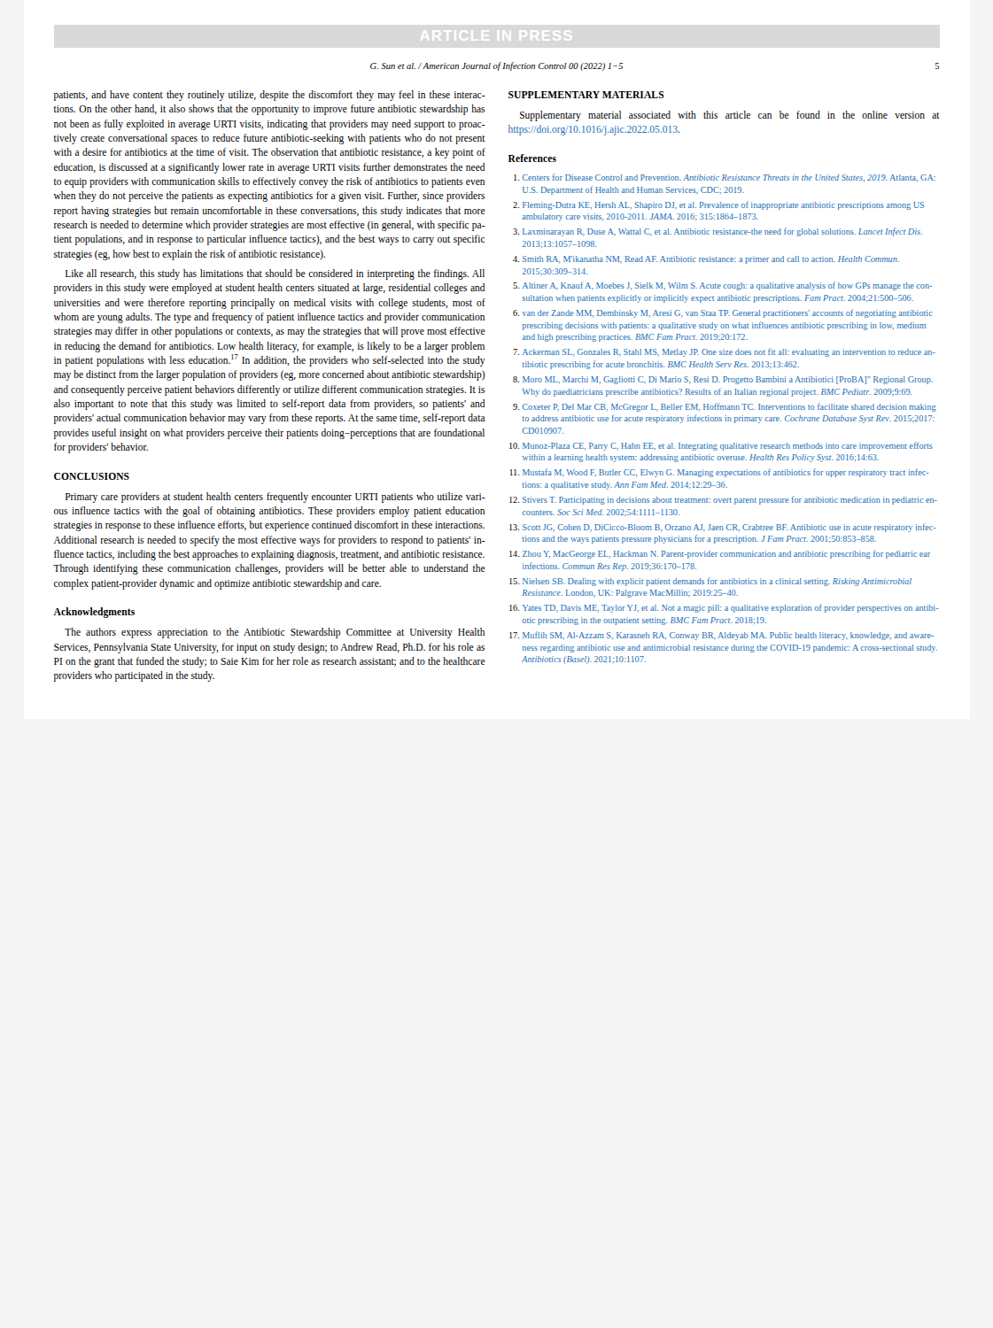ARTICLE IN PRESS
G. Sun et al. / American Journal of Infection Control 00 (2022) 1−5 5
patients, and have content they routinely utilize, despite the discomfort they may feel in these interactions. On the other hand, it also shows that the opportunity to improve future antibiotic stewardship has not been as fully exploited in average URTI visits, indicating that providers may need support to proactively create conversational spaces to reduce future antibiotic-seeking with patients who do not present with a desire for antibiotics at the time of visit. The observation that antibiotic resistance, a key point of education, is discussed at a significantly lower rate in average URTI visits further demonstrates the need to equip providers with communication skills to effectively convey the risk of antibiotics to patients even when they do not perceive the patients as expecting antibiotics for a given visit. Further, since providers report having strategies but remain uncomfortable in these conversations, this study indicates that more research is needed to determine which provider strategies are most effective (in general, with specific patient populations, and in response to particular influence tactics), and the best ways to carry out specific strategies (eg, how best to explain the risk of antibiotic resistance).
Like all research, this study has limitations that should be considered in interpreting the findings. All providers in this study were employed at student health centers situated at large, residential colleges and universities and were therefore reporting principally on medical visits with college students, most of whom are young adults. The type and frequency of patient influence tactics and provider communication strategies may differ in other populations or contexts, as may the strategies that will prove most effective in reducing the demand for antibiotics. Low health literacy, for example, is likely to be a larger problem in patient populations with less education.17 In addition, the providers who self-selected into the study may be distinct from the larger population of providers (eg, more concerned about antibiotic stewardship) and consequently perceive patient behaviors differently or utilize different communication strategies. It is also important to note that this study was limited to self-report data from providers, so patients' and providers' actual communication behavior may vary from these reports. At the same time, self-report data provides useful insight on what providers perceive their patients doing−perceptions that are foundational for providers' behavior.
CONCLUSIONS
Primary care providers at student health centers frequently encounter URTI patients who utilize various influence tactics with the goal of obtaining antibiotics. These providers employ patient education strategies in response to these influence efforts, but experience continued discomfort in these interactions. Additional research is needed to specify the most effective ways for providers to respond to patients' influence tactics, including the best approaches to explaining diagnosis, treatment, and antibiotic resistance. Through identifying these communication challenges, providers will be better able to understand the complex patient-provider dynamic and optimize antibiotic stewardship and care.
Acknowledgments
The authors express appreciation to the Antibiotic Stewardship Committee at University Health Services, Pennsylvania State University, for input on study design; to Andrew Read, Ph.D. for his role as PI on the grant that funded the study; to Saie Kim for her role as research assistant; and to the healthcare providers who participated in the study.
SUPPLEMENTARY MATERIALS
Supplementary material associated with this article can be found in the online version at https://doi.org/10.1016/j.ajic.2022.05.013.
References
Centers for Disease Control and Prevention. Antibiotic Resistance Threats in the United States, 2019. Atlanta, GA: U.S. Department of Health and Human Services, CDC; 2019.
Fleming-Dutra KE, Hersh AL, Shapiro DJ, et al. Prevalence of inappropriate antibiotic prescriptions among US ambulatory care visits, 2010-2011. JAMA. 2016; 315:1864–1873.
Laxminarayan R, Duse A, Wattal C, et al. Antibiotic resistance-the need for global solutions. Lancet Infect Dis. 2013;13:1057–1098.
Smith RA, M'ikanatha NM, Read AF. Antibiotic resistance: a primer and call to action. Health Commun. 2015;30:309–314.
Altiner A, Knauf A, Moebes J, Sielk M, Wilm S. Acute cough: a qualitative analysis of how GPs manage the consultation when patients explicitly or implicitly expect antibiotic prescriptions. Fam Pract. 2004;21:500–506.
van der Zande MM, Dembinsky M, Aresi G, van Staa TP. General practitioners' accounts of negotiating antibiotic prescribing decisions with patients: a qualitative study on what influences antibiotic prescribing in low, medium and high prescribing practices. BMC Fam Pract. 2019;20:172.
Ackerman SL, Gonzales R, Stahl MS, Metlay JP. One size does not fit all: evaluating an intervention to reduce antibiotic prescribing for acute bronchitis. BMC Health Serv Res. 2013;13:462.
Moro ML, Marchi M, Gagliotti C, Di Mario S, Resi D. Progetto Bambini a Antibiotici [ProBA]" Regional Group. Why do paediatricians prescribe antibiotics? Results of an Italian regional project. BMC Pediatr. 2009;9:69.
Coxeter P, Del Mar CB, McGregor L, Beller EM, Hoffmann TC. Interventions to facilitate shared decision making to address antibiotic use for acute respiratory infections in primary care. Cochrane Database Syst Rev. 2015;2017: CD010907.
Munoz-Plaza CE, Parry C, Hahn EE, et al. Integrating qualitative research methods into care improvement efforts within a learning health system: addressing antibiotic overuse. Health Res Policy Syst. 2016;14:63.
Mustafa M, Wood F, Butler CC, Elwyn G. Managing expectations of antibiotics for upper respiratory tract infections: a qualitative study. Ann Fam Med. 2014;12:29–36.
Stivers T. Participating in decisions about treatment: overt parent pressure for antibiotic medication in pediatric encounters. Soc Sci Med. 2002;54:1111–1130.
Scott JG, Cohen D, DiCicco-Bloom B, Orzano AJ, Jaen CR, Crabtree BF. Antibiotic use in acute respiratory infections and the ways patients pressure physicians for a prescription. J Fam Pract. 2001;50:853–858.
Zhou Y, MacGeorge EL, Hackman N. Parent-provider communication and antibiotic prescribing for pediatric ear infections. Commun Res Rep. 2019;36:170–178.
Nielsen SB. Dealing with explicit patient demands for antibiotics in a clinical setting. Risking Antimicrobial Resistance. London, UK: Palgrave MacMillin; 2019:25–40.
Yates TD, Davis ME, Taylor YJ, et al. Not a magic pill: a qualitative exploration of provider perspectives on antibiotic prescribing in the outpatient setting. BMC Fam Pract. 2018;19.
Muflih SM, Al-Azzam S, Karasneh RA, Conway BR, Aldeyab MA. Public health literacy, knowledge, and awareness regarding antibiotic use and antimicrobial resistance during the COVID-19 pandemic: A cross-sectional study. Antibiotics (Basel). 2021;10:1107.